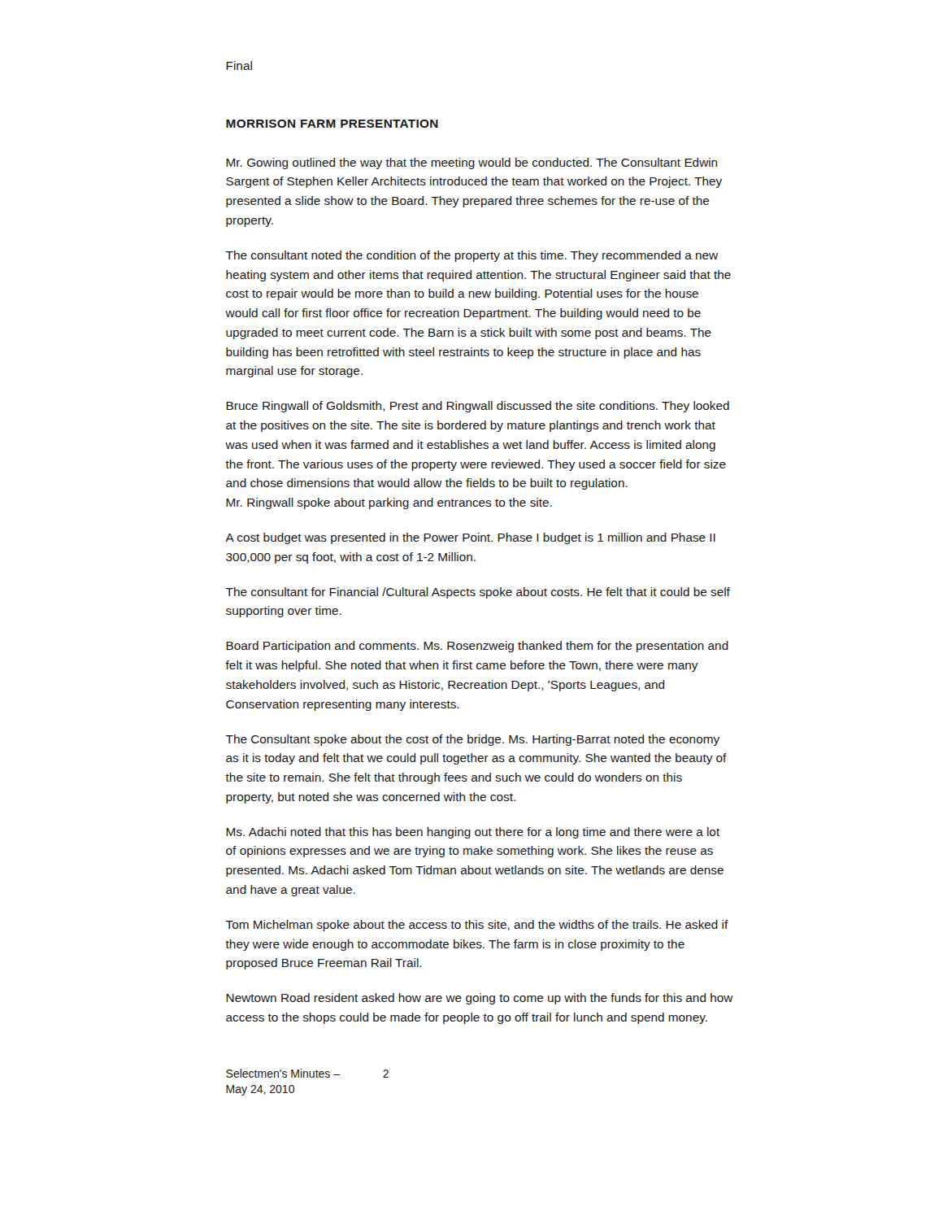Final
MORRISON FARM PRESENTATION
Mr. Gowing outlined the way that the meeting would be conducted. The Consultant Edwin Sargent of Stephen Keller Architects introduced the team that worked on the Project. They presented a slide show to the Board. They prepared three schemes for the re-use of the property.
The consultant noted the condition of the property at this time. They recommended a new heating system and other items that required attention. The structural Engineer said that the cost to repair would be more than to build a new building. Potential uses for the house would call for first floor office for recreation Department. The building would need to be upgraded to meet current code. The Barn is a stick built with some post and beams. The building has been retrofitted with steel restraints to keep the structure in place and has marginal use for storage.
Bruce Ringwall of Goldsmith, Prest and Ringwall discussed the site conditions. They looked at the positives on the site. The site is bordered by mature plantings and trench work that was used when it was farmed and it establishes a wet land buffer. Access is limited along the front. The various uses of the property were reviewed. They used a soccer field for size and chose dimensions that would allow the fields to be built to regulation.
Mr. Ringwall spoke about parking and entrances to the site.
A cost budget was presented in the Power Point. Phase I budget is 1 million and Phase II 300,000 per sq foot, with a cost of 1-2 Million.
The consultant for Financial /Cultural Aspects spoke about costs. He felt that it could be self supporting over time.
Board Participation and comments. Ms. Rosenzweig thanked them for the presentation and felt it was helpful. She noted that when it first came before the Town, there were many stakeholders involved, such as Historic, Recreation Dept., 'Sports Leagues, and Conservation representing many interests.
The Consultant spoke about the cost of the bridge. Ms. Harting-Barrat noted the economy as it is today and felt that we could pull together as a community. She wanted the beauty of the site to remain. She felt that through fees and such we could do wonders on this property, but noted she was concerned with the cost.
Ms. Adachi noted that this has been hanging out there for a long time and there were a lot of opinions expresses and we are trying to make something work. She likes the reuse as presented. Ms. Adachi asked Tom Tidman about wetlands on site. The wetlands are dense and have a great value.
Tom Michelman spoke about the access to this site, and the widths of the trails. He asked if they were wide enough to accommodate bikes. The farm is in close proximity to the proposed Bruce Freeman Rail Trail.
Newtown Road resident asked how are we going to come up with the funds for this and how access to the shops could be made for people to go off trail for lunch and spend money.
Selectmen's Minutes –
May 24, 2010
2